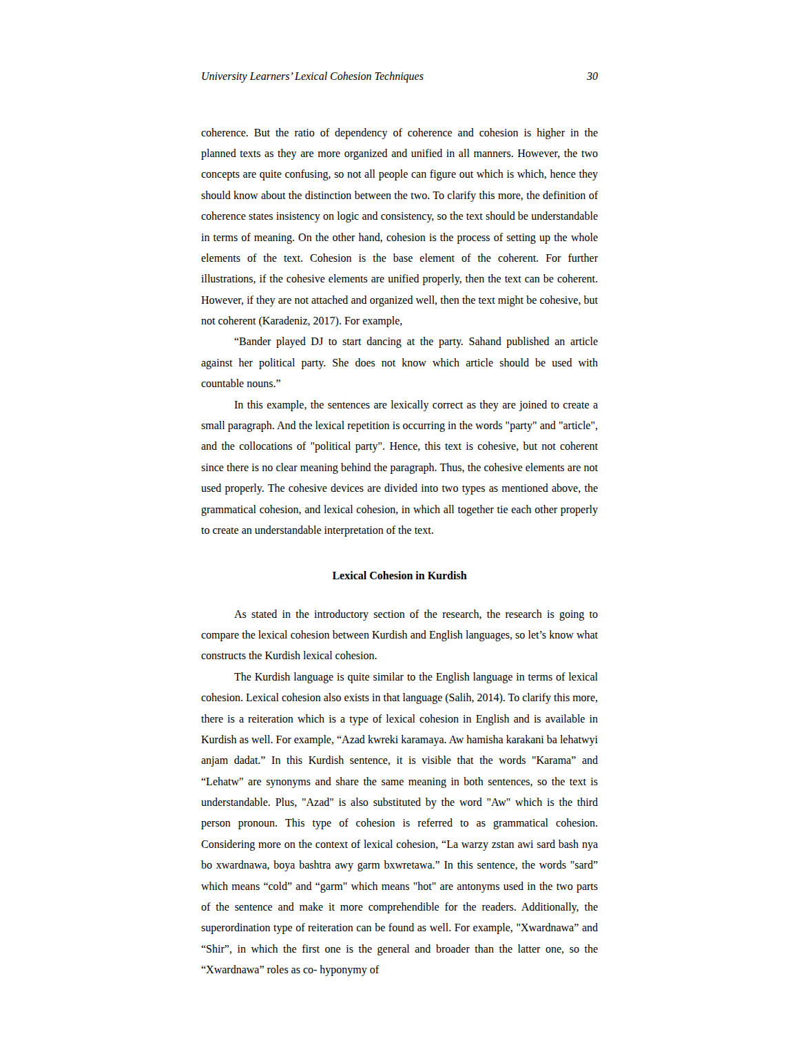University Learners’ Lexical Cohesion Techniques 30
coherence. But the ratio of dependency of coherence and cohesion is higher in the planned texts as they are more organized and unified in all manners. However, the two concepts are quite confusing, so not all people can figure out which is which, hence they should know about the distinction between the two. To clarify this more, the definition of coherence states insistency on logic and consistency, so the text should be understandable in terms of meaning. On the other hand, cohesion is the process of setting up the whole elements of the text. Cohesion is the base element of the coherent. For further illustrations, if the cohesive elements are unified properly, then the text can be coherent. However, if they are not attached and organized well, then the text might be cohesive, but not coherent (Karadeniz, 2017). For example,
“Bander played DJ to start dancing at the party. Sahand published an article against her political party. She does not know which article should be used with countable nouns.”
In this example, the sentences are lexically correct as they are joined to create a small paragraph. And the lexical repetition is occurring in the words "party" and "article", and the collocations of "political party". Hence, this text is cohesive, but not coherent since there is no clear meaning behind the paragraph. Thus, the cohesive elements are not used properly. The cohesive devices are divided into two types as mentioned above, the grammatical cohesion, and lexical cohesion, in which all together tie each other properly to create an understandable interpretation of the text.
Lexical Cohesion in Kurdish
As stated in the introductory section of the research, the research is going to compare the lexical cohesion between Kurdish and English languages, so let’s know what constructs the Kurdish lexical cohesion.
The Kurdish language is quite similar to the English language in terms of lexical cohesion. Lexical cohesion also exists in that language (Salih, 2014). To clarify this more, there is a reiteration which is a type of lexical cohesion in English and is available in Kurdish as well. For example, “Azad kwreki karamaya. Aw hamisha karakani ba lehatwyi anjam dadat.” In this Kurdish sentence, it is visible that the words "Karama” and “Lehatw" are synonyms and share the same meaning in both sentences, so the text is understandable. Plus, "Azad" is also substituted by the word "Aw" which is the third person pronoun. This type of cohesion is referred to as grammatical cohesion. Considering more on the context of lexical cohesion, “La warzy zstan awi sard bash nya bo xwardnawa, boya bashtra awy garm bxwretawa.” In this sentence, the words "sard” which means “cold” and “garm" which means "hot" are antonyms used in the two parts of the sentence and make it more comprehendible for the readers. Additionally, the superordination type of reiteration can be found as well. For example, "Xwardnawa” and “Shir”, in which the first one is the general and broader than the latter one, so the “Xwardnawa” roles as co- hyponymy of